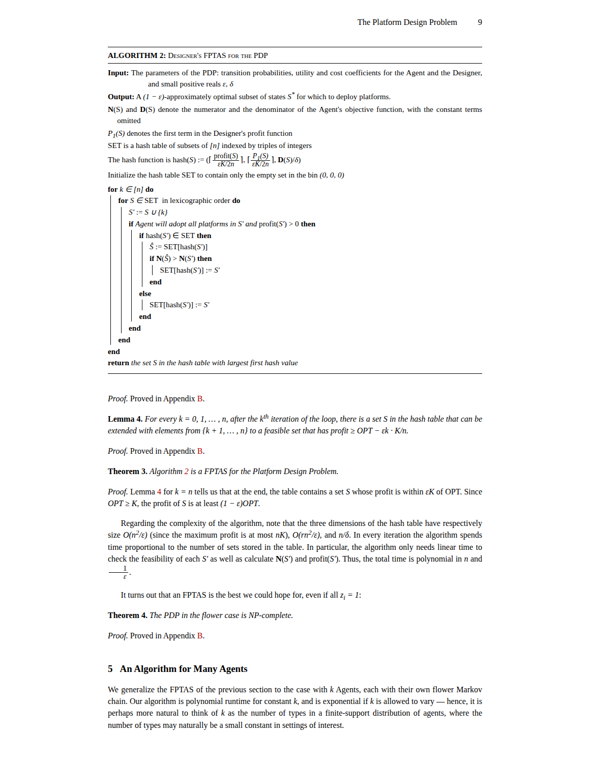The Platform Design Problem 9
ALGORITHM 2: Designer's FPTAS for the PDP
Input: The parameters of the PDP: transition probabilities, utility and cost coefficients for the Agent and the Designer, and small positive reals ε, δ
Output: A (1 − ε)-approximately optimal subset of states S* for which to deploy platforms.
N(S) and D(S) denote the numerator and the denominator of the Agent's objective function, with the constant terms omitted
P1(S) denotes the first term in the Designer's profit function
SET is a hash table of subsets of [n] indexed by triples of integers
The hash function is hash(S) := ( profit(S) εK/2n , P1(S) εK/2n , D(S)/δ)
Initialize the hash table SET to contain only the empty set in the bin (0, 0, 0)
for k ∈ [n] do
for S ∈ SET in lexicographic order do
S′ := S ∪ {k}
if Agent will adopt all platforms in S′ and profit(S′) > 0 then
if hash(S′) ∈ SET then
Ŝ := SET[hash(S′)]
if N(Ŝ) > N(S′) then
SET[hash(S′)] := S′
end
else
SET[hash(S′)] := S′
end
end
end
end
return the set S in the hash table with largest first hash value
Proof. Proved in Appendix B.
Lemma 4. For every k = 0, 1, … , n, after the kth iteration of the loop, there is a set S in the hash table that can be extended with elements from {k + 1, … , n} to a feasible set that has profit ≥ OPT − εk · K/n.
Proof. Proved in Appendix B.
Theorem 3. Algorithm 2 is a FPTAS for the Platform Design Problem.
Proof. Lemma 4 for k = n tells us that at the end, the table contains a set S whose profit is within εK of OPT. Since OPT ≥ K, the profit of S is at least (1 − ε)OPT.
Regarding the complexity of the algorithm, note that the three dimensions of the hash table have respectively size O(n2/ε) (since the maximum profit is at most nK), O(rn2/ε), and n/δ. In every iteration the algorithm spends time proportional to the number of sets stored in the table. In particular, the algorithm only needs linear time to check the feasibility of each S′ as well as calculate N(S′) and profit(S′). Thus, the total time is polynomial in n and 1 ε.
It turns out that an FPTAS is the best we could hope for, even if all zi = 1:
Theorem 4. The PDP in the flower case is NP-complete.
Proof. Proved in Appendix B.
5 An Algorithm for Many Agents
We generalize the FPTAS of the previous section to the case with k Agents, each with their own flower Markov chain. Our algorithm is polynomial runtime for constant k, and is exponential if k is allowed to vary — hence, it is perhaps more natural to think of k as the number of types in a finite-support distribution of agents, where the number of types may naturally be a small constant in settings of interest.